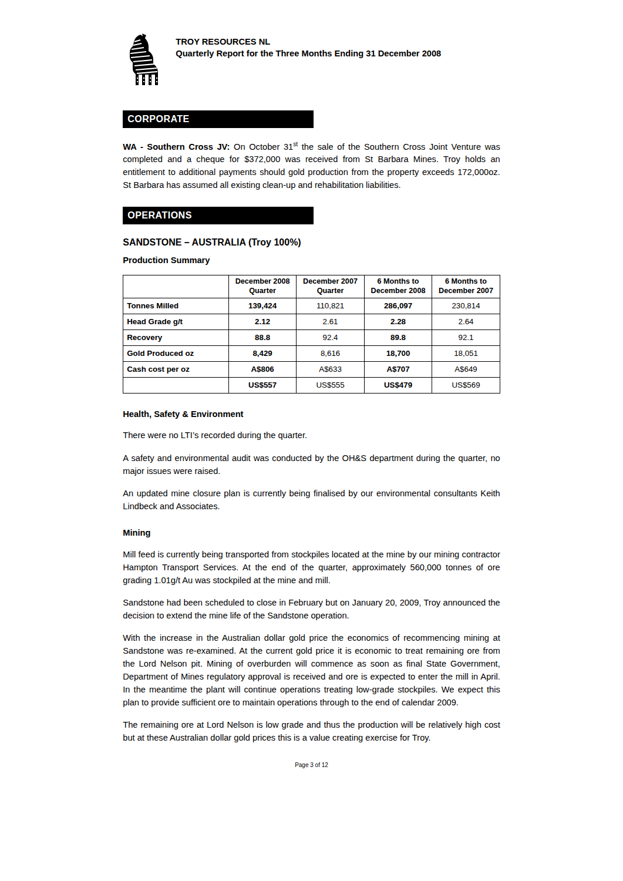TROY RESOURCES NL
Quarterly Report for the Three Months Ending 31 December 2008
CORPORATE
WA - Southern Cross JV: On October 31st the sale of the Southern Cross Joint Venture was completed and a cheque for $372,000 was received from St Barbara Mines. Troy holds an entitlement to additional payments should gold production from the property exceeds 172,000oz. St Barbara has assumed all existing clean-up and rehabilitation liabilities.
OPERATIONS
SANDSTONE – AUSTRALIA (Troy 100%)
Production Summary
| | December 2008 Quarter | December 2007 Quarter | 6 Months to December 2008 | 6 Months to December 2007 |
| --- | --- | --- | --- | --- |
| Tonnes Milled | 139,424 | 110,821 | 286,097 | 230,814 |
| Head Grade g/t | 2.12 | 2.61 | 2.28 | 2.64 |
| Recovery | 88.8 | 92.4 | 89.8 | 92.1 |
| Gold Produced oz | 8,429 | 8,616 | 18,700 | 18,051 |
| Cash cost per oz | A$806 | A$633 | A$707 | A$649 |
| | US$557 | US$555 | US$479 | US$569 |
Health, Safety & Environment
There were no LTI’s recorded during the quarter.
A safety and environmental audit was conducted by the OH&S department during the quarter, no major issues were raised.
An updated mine closure plan is currently being finalised by our environmental consultants Keith Lindbeck and Associates.
Mining
Mill feed is currently being transported from stockpiles located at the mine by our mining contractor Hampton Transport Services. At the end of the quarter, approximately 560,000 tonnes of ore grading 1.01g/t Au was stockpiled at the mine and mill.
Sandstone had been scheduled to close in February but on January 20, 2009, Troy announced the decision to extend the mine life of the Sandstone operation.
With the increase in the Australian dollar gold price the economics of recommencing mining at Sandstone was re-examined. At the current gold price it is economic to treat remaining ore from the Lord Nelson pit. Mining of overburden will commence as soon as final State Government, Department of Mines regulatory approval is received and ore is expected to enter the mill in April. In the meantime the plant will continue operations treating low-grade stockpiles. We expect this plan to provide sufficient ore to maintain operations through to the end of calendar 2009.
The remaining ore at Lord Nelson is low grade and thus the production will be relatively high cost but at these Australian dollar gold prices this is a value creating exercise for Troy.
Page 3 of 12